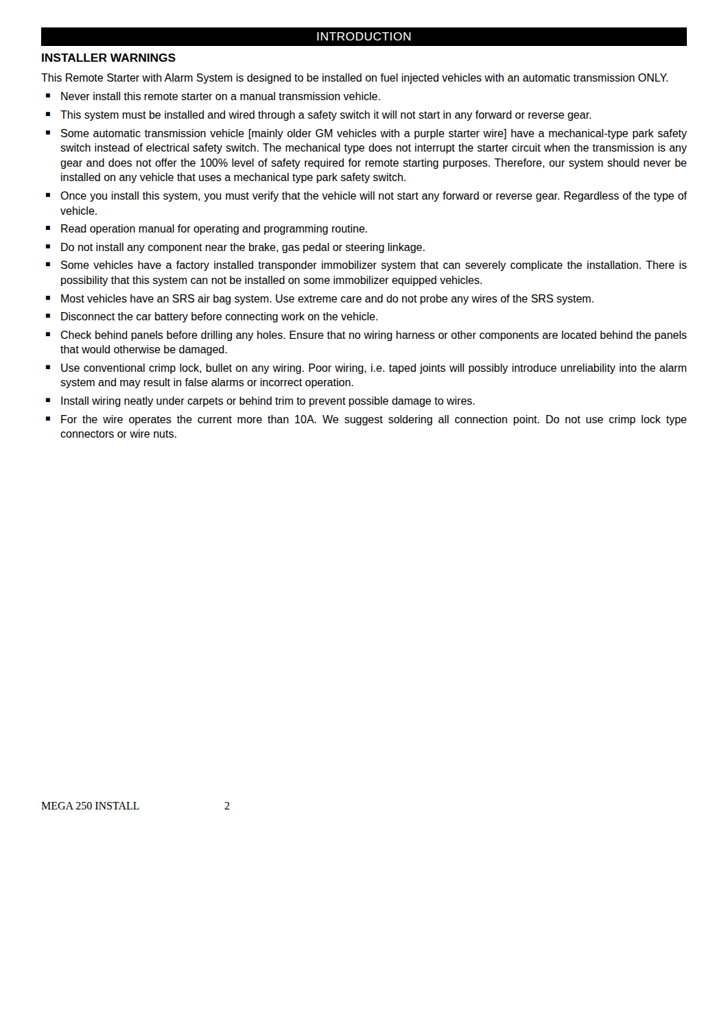INTRODUCTION
INSTALLER WARNINGS
This Remote Starter with Alarm System is designed to be installed on fuel injected vehicles with an automatic transmission ONLY.
Never install this remote starter on a manual transmission vehicle.
This system must be installed and wired through a safety switch it will not start in any forward or reverse gear.
Some automatic transmission vehicle [mainly older GM vehicles with a purple starter wire] have a mechanical-type park safety switch instead of electrical safety switch. The mechanical type does not interrupt the starter circuit when the transmission is any gear and does not offer the 100% level of safety required for remote starting purposes. Therefore, our system should never be installed on any vehicle that uses a mechanical type park safety switch.
Once you install this system, you must verify that the vehicle will not start any forward or reverse gear. Regardless of the type of vehicle.
Read operation manual for operating and programming routine.
Do not install any component near the brake, gas pedal or steering linkage.
Some vehicles have a factory installed transponder immobilizer system that can severely complicate the installation. There is possibility that this system can not be installed on some immobilizer equipped vehicles.
Most vehicles have an SRS air bag system. Use extreme care and do not probe any wires of the SRS system.
Disconnect the car battery before connecting work on the vehicle.
Check behind panels before drilling any holes. Ensure that no wiring harness or other components are located behind the panels that would otherwise be damaged.
Use conventional crimp lock, bullet on any wiring. Poor wiring, i.e. taped joints will possibly introduce unreliability into the alarm system and may result in false alarms or incorrect operation.
Install wiring neatly under carpets or behind trim to prevent possible damage to wires.
For the wire operates the current more than 10A. We suggest soldering all connection point. Do not use crimp lock type connectors or wire nuts.
MEGA 250 INSTALL 2